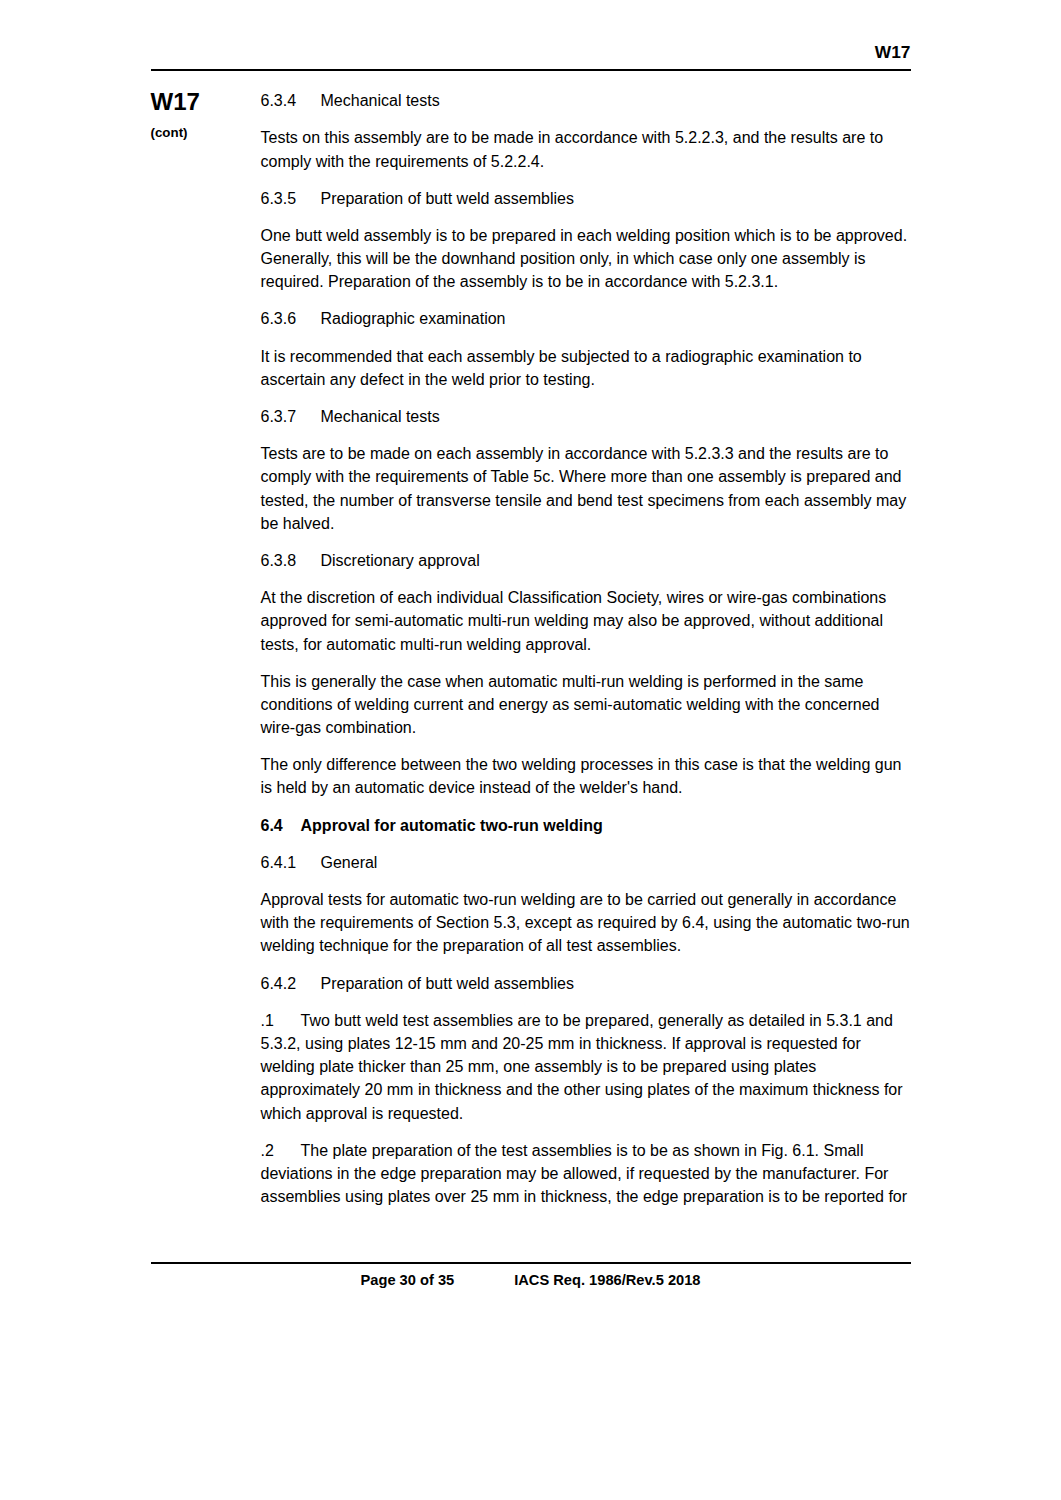W17
W17
(cont)
6.3.4 Mechanical tests
Tests on this assembly are to be made in accordance with 5.2.2.3, and the results are to comply with the requirements of 5.2.2.4.
6.3.5 Preparation of butt weld assemblies
One butt weld assembly is to be prepared in each welding position which is to be approved. Generally, this will be the downhand position only, in which case only one assembly is required. Preparation of the assembly is to be in accordance with 5.2.3.1.
6.3.6 Radiographic examination
It is recommended that each assembly be subjected to a radiographic examination to ascertain any defect in the weld prior to testing.
6.3.7 Mechanical tests
Tests are to be made on each assembly in accordance with 5.2.3.3 and the results are to comply with the requirements of Table 5c. Where more than one assembly is prepared and tested, the number of transverse tensile and bend test specimens from each assembly may be halved.
6.3.8 Discretionary approval
At the discretion of each individual Classification Society, wires or wire-gas combinations approved for semi-automatic multi-run welding may also be approved, without additional tests, for automatic multi-run welding approval.
This is generally the case when automatic multi-run welding is performed in the same conditions of welding current and energy as semi-automatic welding with the concerned wire-gas combination.
The only difference between the two welding processes in this case is that the welding gun is held by an automatic device instead of the welder's hand.
6.4 Approval for automatic two-run welding
6.4.1 General
Approval tests for automatic two-run welding are to be carried out generally in accordance with the requirements of Section 5.3, except as required by 6.4, using the automatic two-run welding technique for the preparation of all test assemblies.
6.4.2 Preparation of butt weld assemblies
.1 Two butt weld test assemblies are to be prepared, generally as detailed in 5.3.1 and 5.3.2, using plates 12-15 mm and 20-25 mm in thickness. If approval is requested for welding plate thicker than 25 mm, one assembly is to be prepared using plates approximately 20 mm in thickness and the other using plates of the maximum thickness for which approval is requested.
.2 The plate preparation of the test assemblies is to be as shown in Fig. 6.1. Small deviations in the edge preparation may be allowed, if requested by the manufacturer. For assemblies using plates over 25 mm in thickness, the edge preparation is to be reported for
Page 30 of 35 IACS Req. 1986/Rev.5 2018